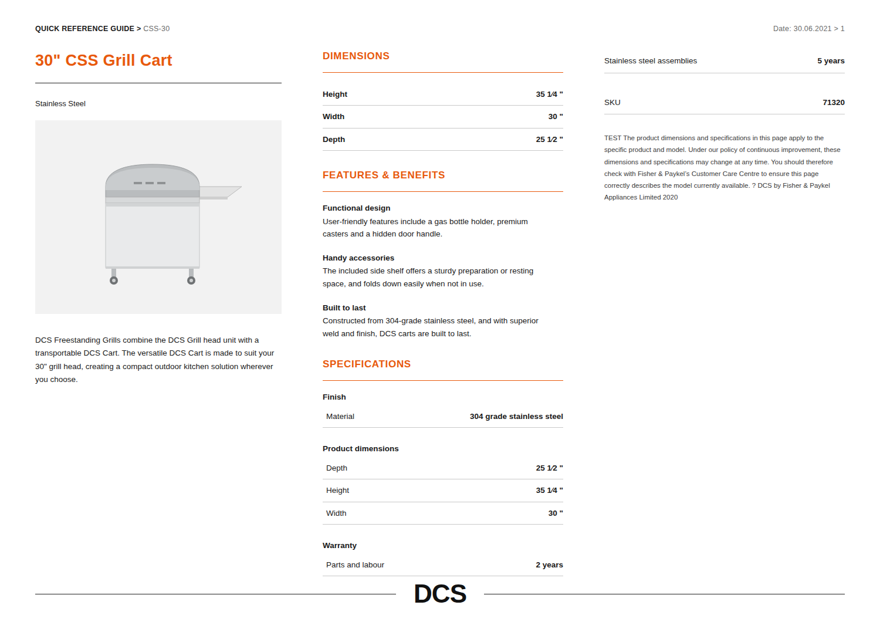Quick Reference Guide > CSS-30
Date: 30.06.2021 > 1
30" CSS Grill Cart
Stainless Steel
DCS Freestanding Grills combine the DCS Grill head unit with a transportable DCS Cart. The versatile DCS Cart is made to suit your 30" grill head, creating a compact outdoor kitchen solution wherever you choose.
Dimensions
Height 35 1⁄4 "
Width 30 "
Depth 25 1⁄2 "
Features & Benefits
Functional design
User-friendly features include a gas bottle holder, premium casters and a hidden door handle.
Handy accessories
The included side shelf offers a sturdy preparation or resting space, and folds down easily when not in use.
Built to last
Constructed from 304-grade stainless steel, and with superior weld and finish, DCS carts are built to last.
Specifications
Finish
Material 304 grade stainless steel
Product dimensions
Depth 25 1⁄2 "
Height 35 1⁄4 "
Width 30 "
Warranty
Parts and labour 2 years
Stainless steel assemblies 5 years
SKU 71320
TEST The product dimensions and specifications in this page apply to the specific product and model. Under our policy of continuous improvement, these dimensions and specifications may change at any time. You should therefore check with Fisher & Paykel’s Customer Care Centre to ensure this page correctly describes the model currently available. ? DCS by Fisher & Paykel Appliances Limited 2020
DCS